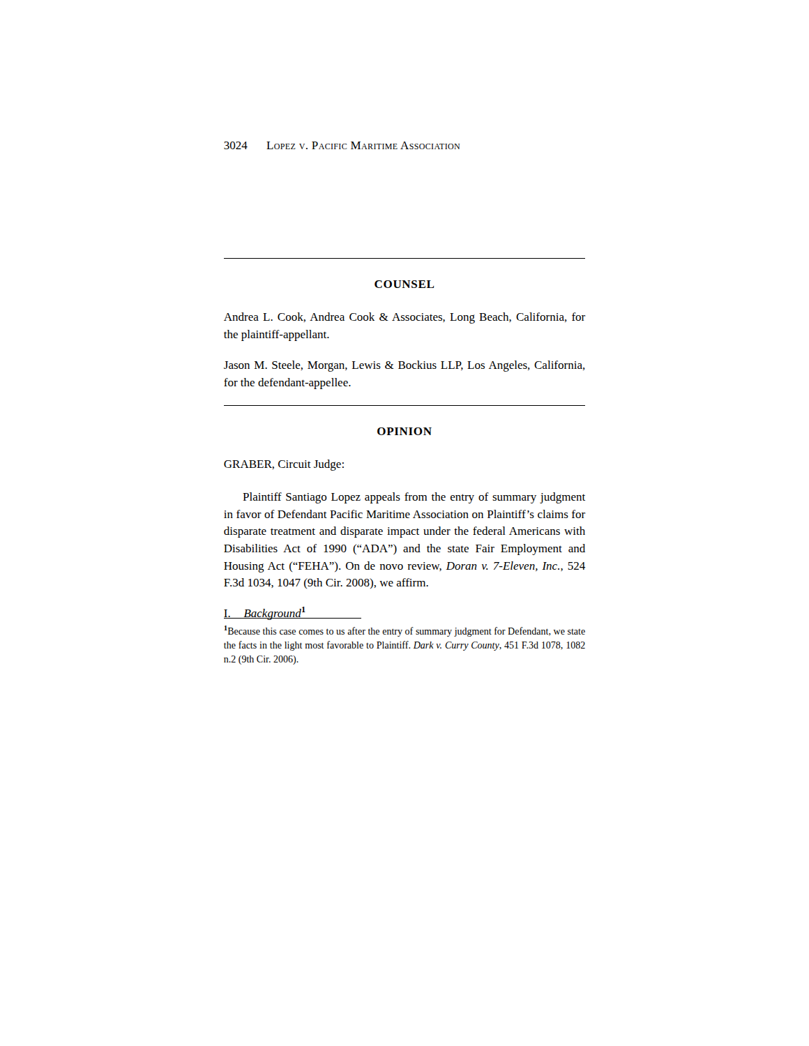3024 Lopez v. Pacific Maritime Association
COUNSEL
Andrea L. Cook, Andrea Cook & Associates, Long Beach, California, for the plaintiff-appellant.
Jason M. Steele, Morgan, Lewis & Bockius LLP, Los Angeles, California, for the defendant-appellee.
OPINION
GRABER, Circuit Judge:
Plaintiff Santiago Lopez appeals from the entry of summary judgment in favor of Defendant Pacific Maritime Association on Plaintiff’s claims for disparate treatment and disparate impact under the federal Americans with Disabilities Act of 1990 (“ADA”) and the state Fair Employment and Housing Act (“FEHA”). On de novo review, Doran v. 7-Eleven, Inc., 524 F.3d 1034, 1047 (9th Cir. 2008), we affirm.
I. Background1
1Because this case comes to us after the entry of summary judgment for Defendant, we state the facts in the light most favorable to Plaintiff. Dark v. Curry County, 451 F.3d 1078, 1082 n.2 (9th Cir. 2006).